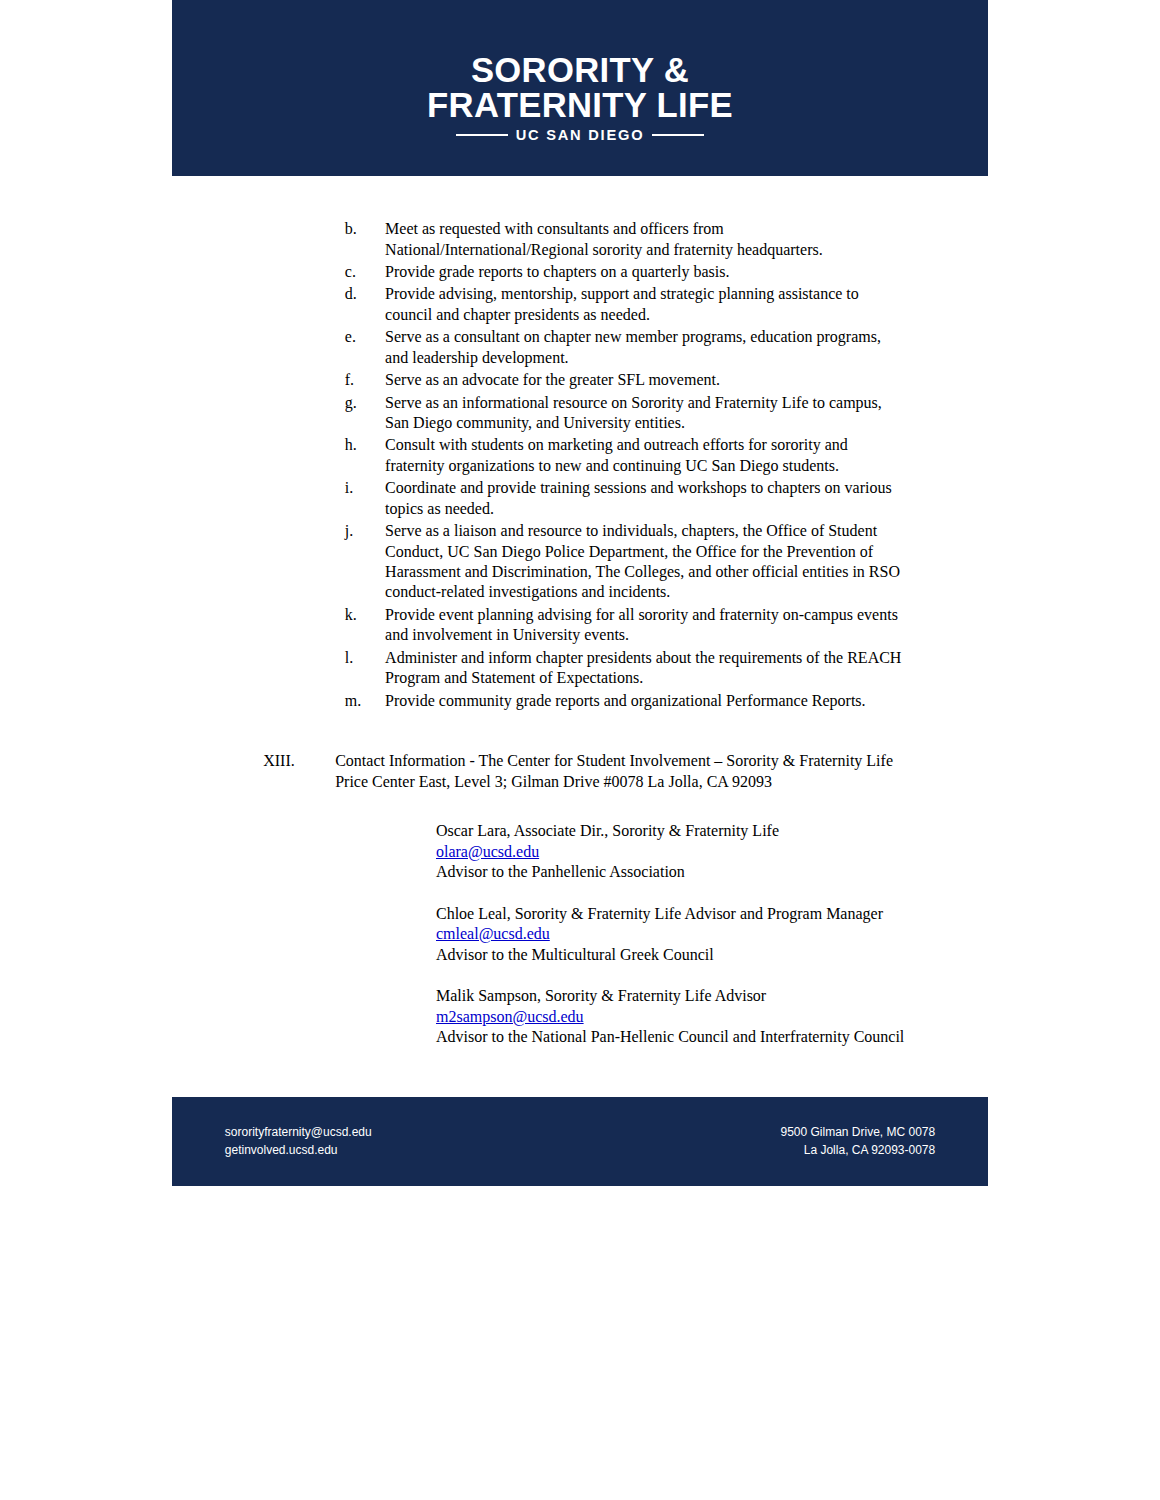SORORITY & FRATERNITY LIFE UC SAN DIEGO
b. Meet as requested with consultants and officers from National/International/Regional sorority and fraternity headquarters.
c. Provide grade reports to chapters on a quarterly basis.
d. Provide advising, mentorship, support and strategic planning assistance to council and chapter presidents as needed.
e. Serve as a consultant on chapter new member programs, education programs, and leadership development.
f. Serve as an advocate for the greater SFL movement.
g. Serve as an informational resource on Sorority and Fraternity Life to campus, San Diego community, and University entities.
h. Consult with students on marketing and outreach efforts for sorority and fraternity organizations to new and continuing UC San Diego students.
i. Coordinate and provide training sessions and workshops to chapters on various topics as needed.
j. Serve as a liaison and resource to individuals, chapters, the Office of Student Conduct, UC San Diego Police Department, the Office for the Prevention of Harassment and Discrimination, The Colleges, and other official entities in RSO conduct-related investigations and incidents.
k. Provide event planning advising for all sorority and fraternity on-campus events and involvement in University events.
l. Administer and inform chapter presidents about the requirements of the REACH Program and Statement of Expectations.
m. Provide community grade reports and organizational Performance Reports.
XIII.
Contact Information - The Center for Student Involvement – Sorority & Fraternity Life Price Center East, Level 3; Gilman Drive #0078 La Jolla, CA 92093
Oscar Lara, Associate Dir., Sorority & Fraternity Life
olara@ucsd.edu
Advisor to the Panhellenic Association
Chloe Leal, Sorority & Fraternity Life Advisor and Program Manager
cmleal@ucsd.edu
Advisor to the Multicultural Greek Council
Malik Sampson, Sorority & Fraternity Life Advisor
m2sampson@ucsd.edu
Advisor to the National Pan-Hellenic Council and Interfraternity Council
sororityfraternity@ucsd.edu
getinvolved.ucsd.edu
9500 Gilman Drive, MC 0078
La Jolla, CA 92093-0078